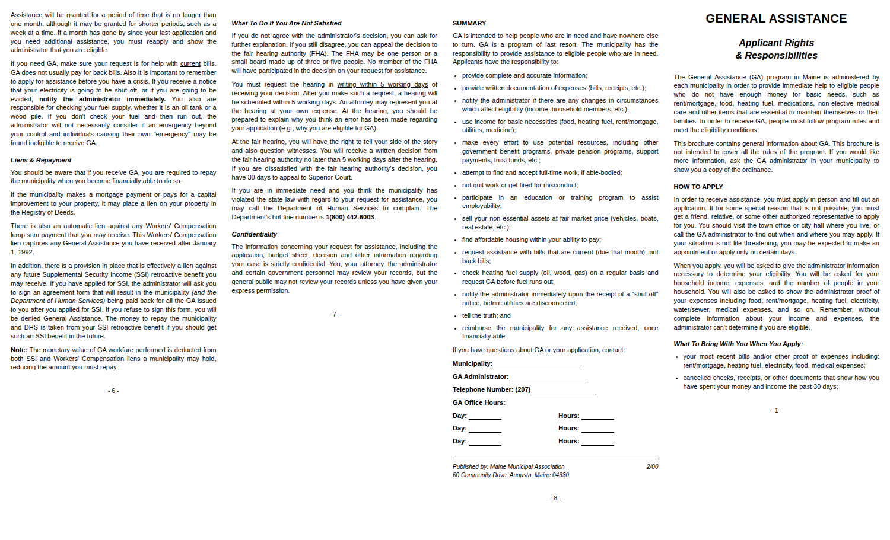Assistance will be granted for a period of time that is no longer than one month, although it may be granted for shorter periods, such as a week at a time. If a month has gone by since your last application and you need additional assistance, you must reapply and show the administrator that you are eligible.
If you need GA, make sure your request is for help with current bills. GA does not usually pay for back bills. Also it is important to remember to apply for assistance before you have a crisis. If you receive a notice that your electricity is going to be shut off, or if you are going to be evicted, notify the administrator immediately. You also are responsible for checking your fuel supply, whether it is an oil tank or a wood pile. If you don't check your fuel and then run out, the administrator will not necessarily consider it an emergency beyond your control and individuals causing their own "emergency" may be found ineligible to receive GA.
Liens & Repayment
You should be aware that if you receive GA, you are required to repay the municipality when you become financially able to do so.
If the municipality makes a mortgage payment or pays for a capital improvement to your property, it may place a lien on your property in the Registry of Deeds.
There is also an automatic lien against any Workers' Compensation lump sum payment that you may receive. This Workers' Compensation lien captures any General Assistance you have received after January 1, 1992.
In addition, there is a provision in place that is effectively a lien against any future Supplemental Security Income (SSI) retroactive benefit you may receive. If you have applied for SSI, the administrator will ask you to sign an agreement form that will result in the municipality (and the Department of Human Services) being paid back for all the GA issued to you after you applied for SSI. If you refuse to sign this form, you will be denied General Assistance. The money to repay the municipality and DHS is taken from your SSI retroactive benefit if you should get such an SSI benefit in the future.
Note: The monetary value of GA workfare performed is deducted from both SSI and Workers' Compensation liens a municipality may hold, reducing the amount you must repay.
- 6 -
What To Do If You Are Not Satisfied
If you do not agree with the administrator's decision, you can ask for further explanation. If you still disagree, you can appeal the decision to the fair hearing authority (FHA). The FHA may be one person or a small board made up of three or five people. No member of the FHA will have participated in the decision on your request for assistance.
You must request the hearing in writing within 5 working days of receiving your decision. After you make such a request, a hearing will be scheduled within 5 working days. An attorney may represent you at the hearing at your own expense. At the hearing, you should be prepared to explain why you think an error has been made regarding your application (e.g., why you are eligible for GA).
At the fair hearing, you will have the right to tell your side of the story and also question witnesses. You will receive a written decision from the fair hearing authority no later than 5 working days after the hearing. If you are dissatisfied with the fair hearing authority's decision, you have 30 days to appeal to Superior Court.
If you are in immediate need and you think the municipality has violated the state law with regard to your request for assistance, you may call the Department of Human Services to complain. The Department's hot-line number is 1(800) 442-6003.
Confidentiality
The information concerning your request for assistance, including the application, budget sheet, decision and other information regarding your case is strictly confidential. You, your attorney, the administrator and certain government personnel may review your records, but the general public may not review your records unless you have given your express permission.
- 7 -
Summary
GA is intended to help people who are in need and have nowhere else to turn. GA is a program of last resort. The municipality has the responsibility to provide assistance to eligible people who are in need. Applicants have the responsibility to:
provide complete and accurate information;
provide written documentation of expenses (bills, receipts, etc.);
notify the administrator if there are any changes in circumstances which affect eligibility (income, household members, etc.);
use income for basic necessities (food, heating fuel, rent/mortgage, utilities, medicine);
make every effort to use potential resources, including other government benefit programs, private pension programs, support payments, trust funds, etc.;
attempt to find and accept full-time work, if able-bodied;
not quit work or get fired for misconduct;
participate in an education or training program to assist employability;
sell your non-essential assets at fair market price (vehicles, boats, real estate, etc.);
find affordable housing within your ability to pay;
request assistance with bills that are current (due that month), not back bills;
check heating fuel supply (oil, wood, gas) on a regular basis and request GA before fuel runs out;
notify the administrator immediately upon the receipt of a "shut off" notice, before utilities are disconnected;
tell the truth; and
reimburse the municipality for any assistance received, once financially able.
If you have questions about GA or your application, contact:
Municipality:
GA Administrator:
Telephone Number: (207)
GA Office Hours:
Day:
Hours:
Day:
Hours:
Day:
Hours:
2/00 Published by: Maine Municipal Association
60 Community Drive, Augusta, Maine 04330
- 8 -
GENERAL ASSISTANCE
Applicant Rights
& Responsibilities
The General Assistance (GA) program in Maine is administered by each municipality in order to provide immediate help to eligible people who do not have enough money for basic needs, such as rent/mortgage, food, heating fuel, medications, non-elective medical care and other items that are essential to maintain themselves or their families. In order to receive GA, people must follow program rules and meet the eligibility conditions.
This brochure contains general information about GA. This brochure is not intended to cover all the rules of the program. If you would like more information, ask the GA administrator in your municipality to show you a copy of the ordinance.
How To Apply
In order to receive assistance, you must apply in person and fill out an application. If for some special reason that is not possible, you must get a friend, relative, or some other authorized representative to apply for you. You should visit the town office or city hall where you live, or call the GA administrator to find out when and where you may apply. If your situation is not life threatening, you may be expected to make an appointment or apply only on certain days.
When you apply, you will be asked to give the administrator information necessary to determine your eligibility. You will be asked for your household income, expenses, and the number of people in your household. You will also be asked to show the administrator proof of your expenses including food, rent/mortgage, heating fuel, electricity, water/sewer, medical expenses, and so on. Remember, without complete information about your income and expenses, the administrator can't determine if you are eligible.
What To Bring With You When You Apply:
your most recent bills and/or other proof of expenses including: rent/mortgage, heating fuel, electricity, food, medical expenses;
cancelled checks, receipts, or other documents that show how you have spent your money and income the past 30 days;
- 1 -